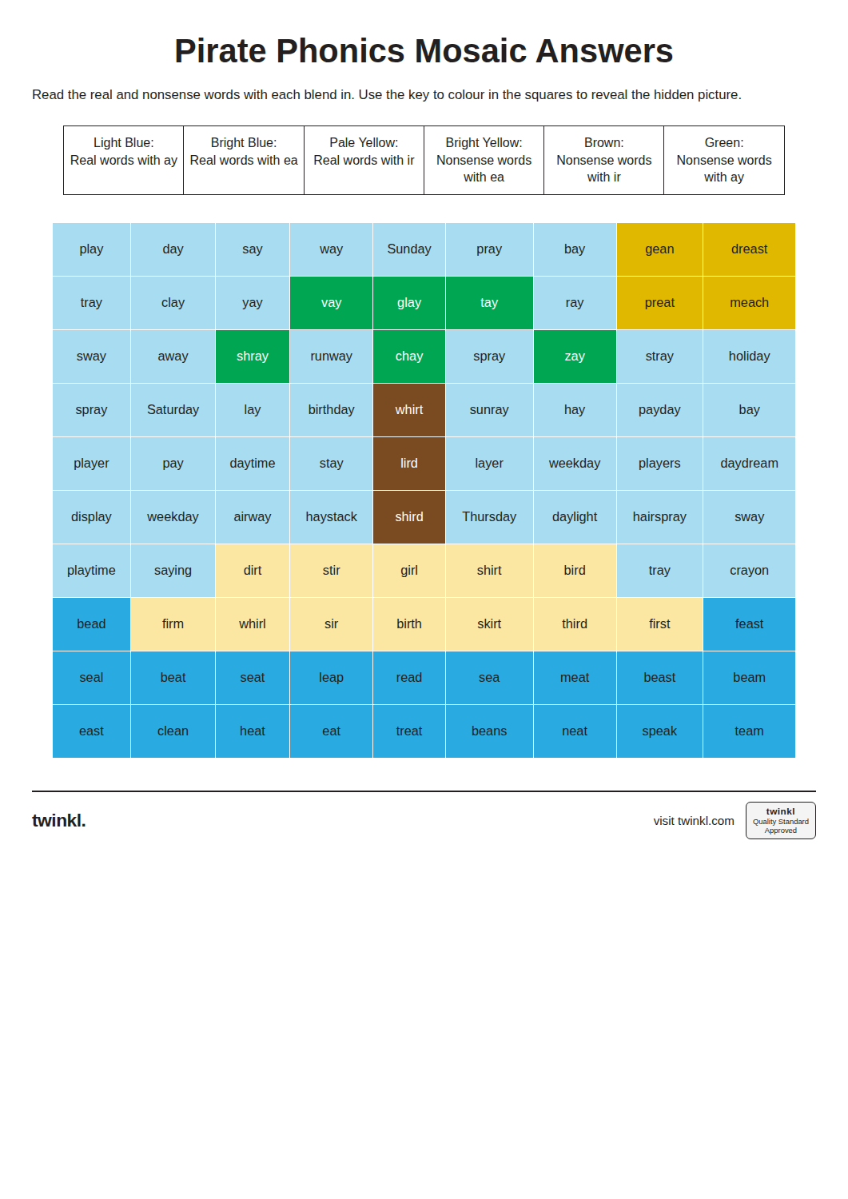Pirate Phonics Mosaic Answers
Read the real and nonsense words with each blend in. Use the key to colour in the squares to reveal the hidden picture.
| Light Blue: Real words with ay | Bright Blue: Real words with ea | Pale Yellow: Real words with ir | Bright Yellow: Nonsense words with ea | Brown: Nonsense words with ir | Green: Nonsense words with ay |
| play | day | say | way | Sunday | pray | bay | gean | dreast |
| tray | clay | yay | vay | glay | tay | ray | preat | meach |
| sway | away | shray | runway | chay | spray | zay | stray | holiday |
| spray | Saturday | lay | birthday | whirt | sunray | hay | payday | bay |
| player | pay | daytime | stay | lird | layer | weekday | players | daydream |
| display | weekday | airway | haystack | shird | Thursday | daylight | hairspray | sway |
| playtime | saying | dirt | stir | girl | shirt | bird | tray | crayon |
| bead | firm | whirl | sir | birth | skirt | third | first | feast |
| seal | beat | seat | leap | read | sea | meat | beast | beam |
| east | clean | heat | eat | treat | beans | neat | speak | team |
twinkl.
visit twinkl.com
twinkl Quality Standard
Approved